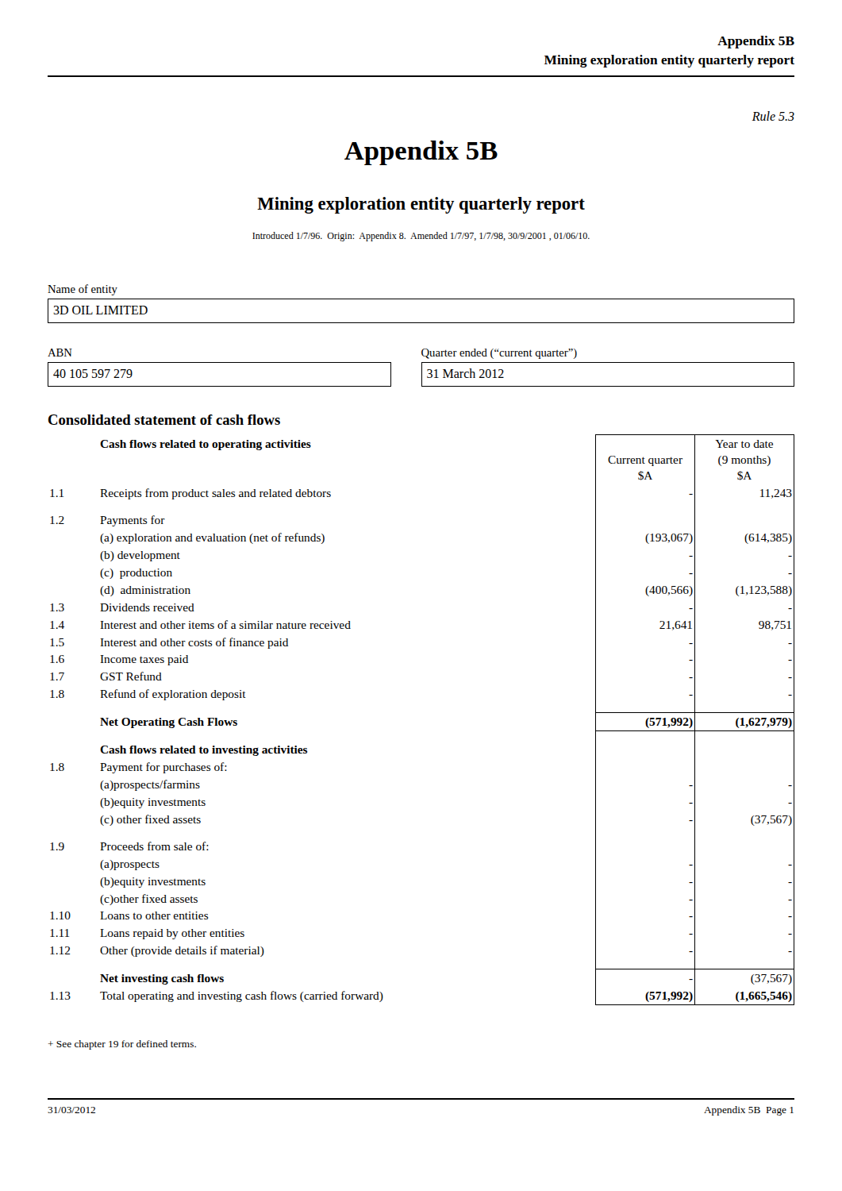Appendix 5B
Mining exploration entity quarterly report
Rule 5.3
Appendix 5B
Mining exploration entity quarterly report
Introduced 1/7/96. Origin: Appendix 8. Amended 1/7/97, 1/7/98, 30/9/2001 , 01/06/10.
Name of entity
3D OIL LIMITED
| ABN 40 105 597 279 | Quarter ended (“current quarter”) 31 March 2012 |
Consolidated statement of cash flows
| | Cash flows related to operating activities | Current quarter $A | Year to date (9 months) $A |
| 1.1 | Receipts from product sales and related debtors | - | 11,243 |
| 1.2 | Payments for | | |
| | (a) exploration and evaluation (net of refunds) | (193,067) | (614,385) |
| | (b) development | - | - |
| | (c) production | - | - |
| | (d) administration | (400,566) | (1,123,588) |
| 1.3 | Dividends received | - | - |
| 1.4 | Interest and other items of a similar nature received | 21,641 | 98,751 |
| 1.5 | Interest and other costs of finance paid | - | - |
| 1.6 | Income taxes paid | - | - |
| 1.7 | GST Refund | - | - |
| 1.8 | Refund of exploration deposit | - | - |
| | Net Operating Cash Flows | (571,992) | (1,627,979) |
| | Cash flows related to investing activities | | |
| 1.8 | Payment for purchases of: | | |
| | (a)prospects/farmins | - | - |
| | (b)equity investments | - | - |
| | (c) other fixed assets | - | (37,567) |
| 1.9 | Proceeds from sale of: | | |
| | (a)prospects | - | - |
| | (b)equity investments | - | - |
| | (c)other fixed assets | - | - |
| 1.10 | Loans to other entities | - | - |
| 1.11 | Loans repaid by other entities | - | - |
| 1.12 | Other (provide details if material) | - | - |
| | Net investing cash flows | - | (37,567) |
| 1.13 | Total operating and investing cash flows (carried forward) | (571,992) | (1,665,546) |
+ See chapter 19 for defined terms.
31/03/2012 Appendix 5B Page 1